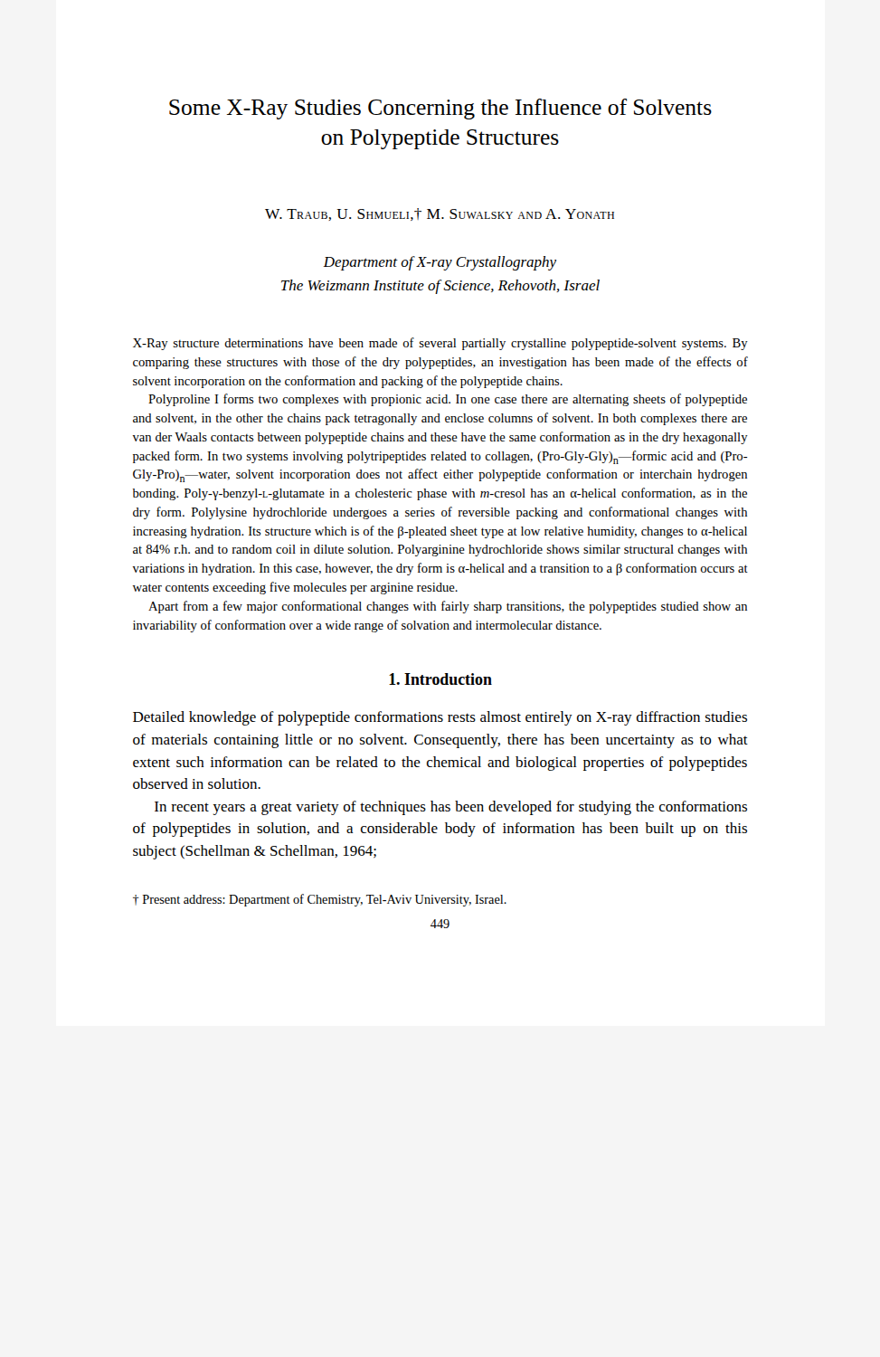Some X-Ray Studies Concerning the Influence of Solvents
on Polypeptide Structures
W. Traub, U. Shmueli,† M. Suwalsky and A. Yonath
Department of X-ray Crystallography
The Weizmann Institute of Science, Rehovoth, Israel
X-Ray structure determinations have been made of several partially crystalline polypeptide-solvent systems. By comparing these structures with those of the dry polypeptides, an investigation has been made of the effects of solvent incorporation on the conformation and packing of the polypeptide chains.
Polyproline I forms two complexes with propionic acid. In one case there are alternating sheets of polypeptide and solvent, in the other the chains pack tetragonally and enclose columns of solvent. In both complexes there are van der Waals contacts between polypeptide chains and these have the same conformation as in the dry hexagonally packed form. In two systems involving polytripeptides related to collagen, (Pro-Gly-Gly)n—formic acid and (Pro-Gly-Pro)n—water, solvent incorporation does not affect either polypeptide conformation or interchain hydrogen bonding. Poly-γ-benzyl-l-glutamate in a cholesteric phase with m-cresol has an α-helical conformation, as in the dry form. Polylysine hydrochloride undergoes a series of reversible packing and conformational changes with increasing hydration. Its structure which is of the β-pleated sheet type at low relative humidity, changes to α-helical at 84% r.h. and to random coil in dilute solution. Polyarginine hydrochloride shows similar structural changes with variations in hydration. In this case, however, the dry form is α-helical and a transition to a β conformation occurs at water contents exceeding five molecules per arginine residue.
Apart from a few major conformational changes with fairly sharp transitions, the polypeptides studied show an invariability of conformation over a wide range of solvation and intermolecular distance.
1. Introduction
Detailed knowledge of polypeptide conformations rests almost entirely on X-ray diffraction studies of materials containing little or no solvent. Consequently, there has been uncertainty as to what extent such information can be related to the chemical and biological properties of polypeptides observed in solution.
In recent years a great variety of techniques has been developed for studying the conformations of polypeptides in solution, and a considerable body of information has been built up on this subject (Schellman & Schellman, 1964;
† Present address: Department of Chemistry, Tel-Aviv University, Israel.
449